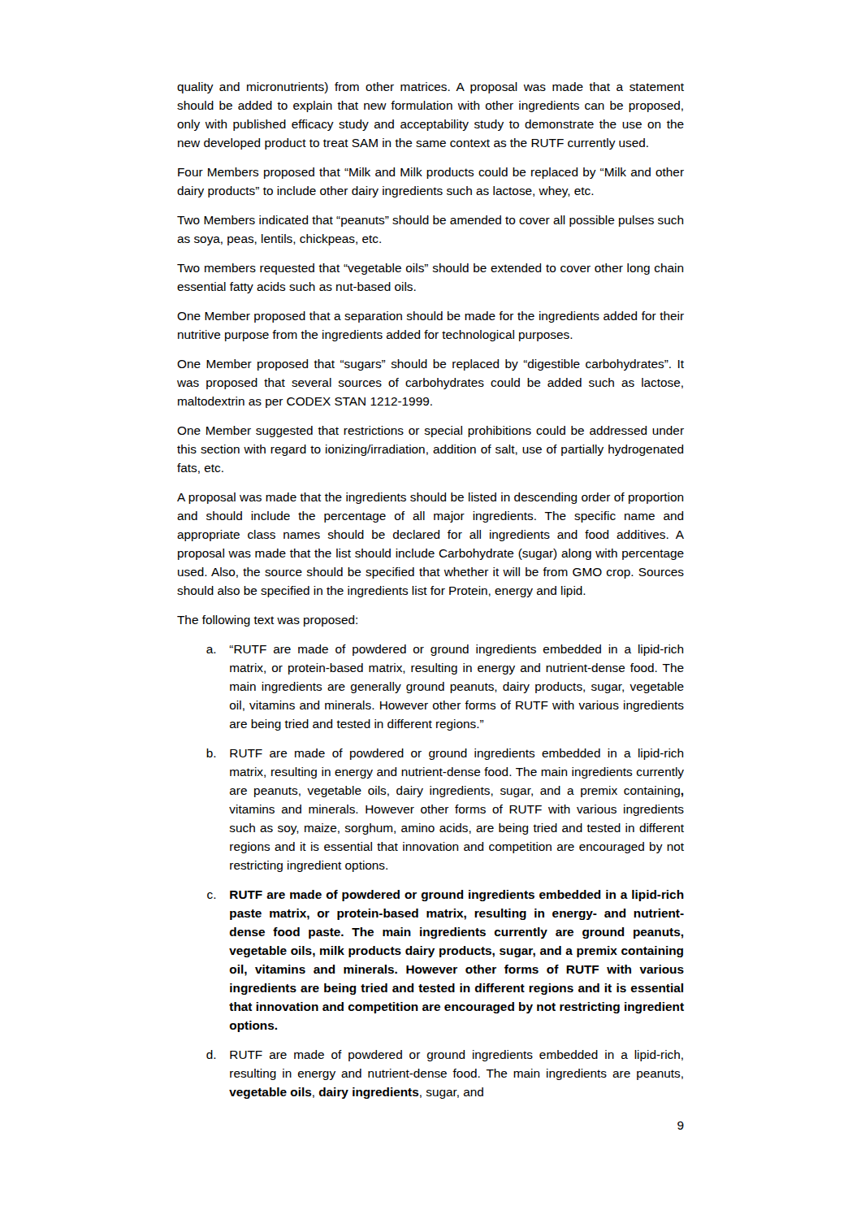quality and micronutrients) from other matrices. A proposal was made that a statement should be added to explain that new formulation with other ingredients can be proposed, only with published efficacy study and acceptability study to demonstrate the use on the new developed product to treat SAM in the same context as the RUTF currently used.
Four Members proposed that “Milk and Milk products could be replaced by “Milk and other dairy products” to include other dairy ingredients such as lactose, whey, etc.
Two Members indicated that “peanuts” should be amended to cover all possible pulses such as soya, peas, lentils, chickpeas, etc.
Two members requested that “vegetable oils” should be extended to cover other long chain essential fatty acids such as nut-based oils.
One Member proposed that a separation should be made for the ingredients added for their nutritive purpose from the ingredients added for technological purposes.
One Member proposed that “sugars” should be replaced by “digestible carbohydrates”. It was proposed that several sources of carbohydrates could be added such as lactose, maltodextrin as per CODEX STAN 1212-1999.
One Member suggested that restrictions or special prohibitions could be addressed under this section with regard to ionizing/irradiation, addition of salt, use of partially hydrogenated fats, etc.
A proposal was made that the ingredients should be listed in descending order of proportion and should include the percentage of all major ingredients. The specific name and appropriate class names should be declared for all ingredients and food additives. A proposal was made that the list should include Carbohydrate (sugar) along with percentage used. Also, the source should be specified that whether it will be from GMO crop. Sources should also be specified in the ingredients list for Protein, energy and lipid.
The following text was proposed:
“RUTF are made of powdered or ground ingredients embedded in a lipid-rich matrix, or protein-based matrix, resulting in energy and nutrient-dense food. The main ingredients are generally ground peanuts, dairy products, sugar, vegetable oil, vitamins and minerals. However other forms of RUTF with various ingredients are being tried and tested in different regions.”
RUTF are made of powdered or ground ingredients embedded in a lipid-rich matrix, resulting in energy and nutrient-dense food. The main ingredients currently are peanuts, vegetable oils, dairy ingredients, sugar, and a premix containing, vitamins and minerals. However other forms of RUTF with various ingredients such as soy, maize, sorghum, amino acids, are being tried and tested in different regions and it is essential that innovation and competition are encouraged by not restricting ingredient options.
RUTF are made of powdered or ground ingredients embedded in a lipid-rich paste matrix, or protein-based matrix, resulting in energy- and nutrient-dense food paste. The main ingredients currently are ground peanuts, vegetable oils, milk products dairy products, sugar, and a premix containing oil, vitamins and minerals. However other forms of RUTF with various ingredients are being tried and tested in different regions and it is essential that innovation and competition are encouraged by not restricting ingredient options.
RUTF are made of powdered or ground ingredients embedded in a lipid-rich, resulting in energy and nutrient-dense food. The main ingredients are peanuts, vegetable oils, dairy ingredients, sugar, and
9